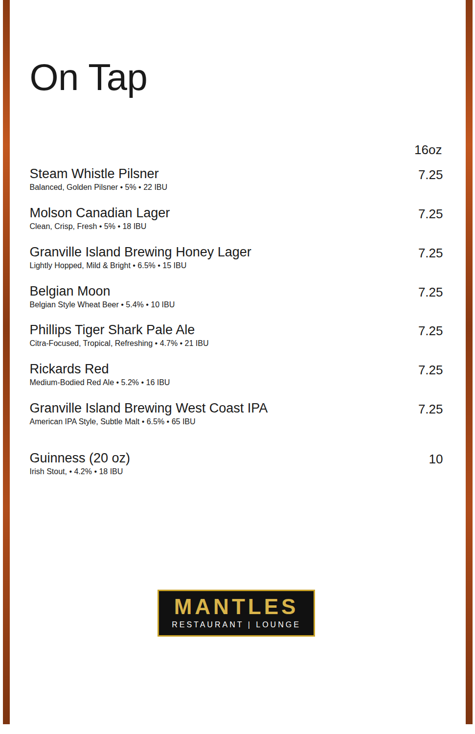On Tap
16oz
Steam Whistle Pilsner
Balanced, Golden Pilsner • 5% • 22 IBU
7.25
Molson Canadian Lager
Clean, Crisp, Fresh • 5% • 18 IBU
7.25
Granville Island Brewing Honey Lager
Lightly Hopped, Mild & Bright • 6.5% • 15 IBU
7.25
Belgian Moon
Belgian Style Wheat Beer • 5.4% • 10 IBU
7.25
Phillips Tiger Shark Pale Ale
Citra-Focused, Tropical, Refreshing • 4.7% • 21 IBU
7.25
Rickards Red
Medium-Bodied Red Ale • 5.2% • 16 IBU
7.25
Granville Island Brewing West Coast IPA
American IPA Style, Subtle Malt • 6.5% • 65 IBU
7.25
Guinness (20 oz)
Irish Stout, • 4.2% • 18 IBU
10
MANTLES
RESTAURANT | LOUNGE